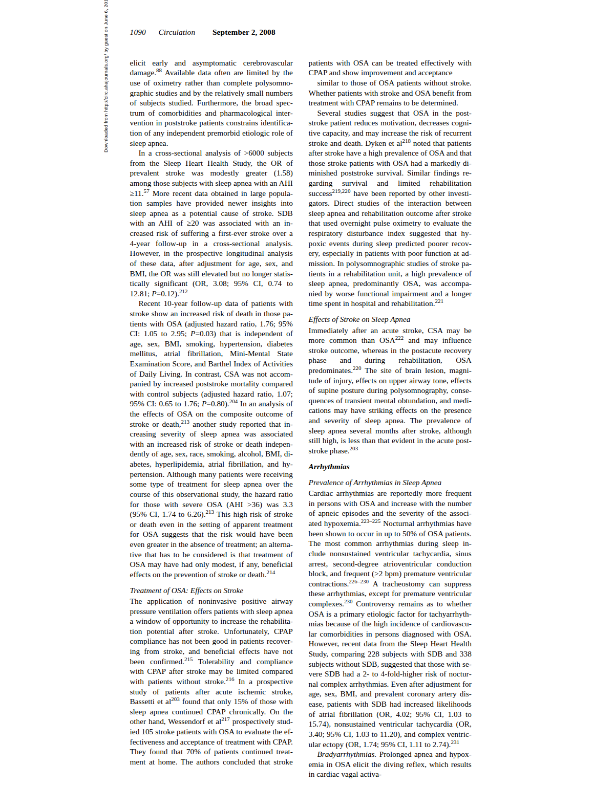Downloaded from http://circ.ahajournals.org/ by guest on June 6, 2017
1090 Circulation September 2, 2008
elicit early and asymptomatic cerebrovascular damage.88 Available data often are limited by the use of oximetry rather than complete polysomnographic studies and by the relatively small numbers of subjects studied. Furthermore, the broad spectrum of comorbidities and pharmacological intervention in poststroke patients constrains identification of any independent premorbid etiologic role of sleep apnea.
In a cross-sectional analysis of >6000 subjects from the Sleep Heart Health Study, the OR of prevalent stroke was modestly greater (1.58) among those subjects with sleep apnea with an AHI ≥11.57 More recent data obtained in large population samples have provided newer insights into sleep apnea as a potential cause of stroke. SDB with an AHI of ≥20 was associated with an increased risk of suffering a first-ever stroke over a 4-year follow-up in a cross-sectional analysis. However, in the prospective longitudinal analysis of these data, after adjustment for age, sex, and BMI, the OR was still elevated but no longer statistically significant (OR, 3.08; 95% CI, 0.74 to 12.81; P=0.12).212
Recent 10-year follow-up data of patients with stroke show an increased risk of death in those patients with OSA (adjusted hazard ratio, 1.76; 95% CI: 1.05 to 2.95; P=0.03) that is independent of age, sex, BMI, smoking, hypertension, diabetes mellitus, atrial fibrillation, Mini-Mental State Examination Score, and Barthel Index of Activities of Daily Living. In contrast, CSA was not accompanied by increased poststroke mortality compared with control subjects (adjusted hazard ratio, 1.07; 95% CI: 0.65 to 1.76; P=0.80).204 In an analysis of the effects of OSA on the composite outcome of stroke or death,213 another study reported that increasing severity of sleep apnea was associated with an increased risk of stroke or death independently of age, sex, race, smoking, alcohol, BMI, diabetes, hyperlipidemia, atrial fibrillation, and hypertension. Although many patients were receiving some type of treatment for sleep apnea over the course of this observational study, the hazard ratio for those with severe OSA (AHI >36) was 3.3 (95% CI, 1.74 to 6.26).213 This high risk of stroke or death even in the setting of apparent treatment for OSA suggests that the risk would have been even greater in the absence of treatment; an alternative that has to be considered is that treatment of OSA may have had only modest, if any, beneficial effects on the prevention of stroke or death.214
Treatment of OSA: Effects on Stroke
The application of noninvasive positive airway pressure ventilation offers patients with sleep apnea a window of opportunity to increase the rehabilitation potential after stroke. Unfortunately, CPAP compliance has not been good in patients recovering from stroke, and beneficial effects have not been confirmed.215 Tolerability and compliance with CPAP after stroke may be limited compared with patients without stroke.216 In a prospective study of patients after acute ischemic stroke, Bassetti et al203 found that only 15% of those with sleep apnea continued CPAP chronically. On the other hand, Wessendorf et al217 prospectively studied 105 stroke patients with OSA to evaluate the effectiveness and acceptance of treatment with CPAP. They found that 70% of patients continued treatment at home. The authors concluded that stroke patients with OSA can be treated effectively with CPAP and show improvement and acceptance
similar to those of OSA patients without stroke. Whether patients with stroke and OSA benefit from treatment with CPAP remains to be determined.
Several studies suggest that OSA in the poststroke patient reduces motivation, decreases cognitive capacity, and may increase the risk of recurrent stroke and death. Dyken et al218 noted that patients after stroke have a high prevalence of OSA and that those stroke patients with OSA had a markedly diminished poststroke survival. Similar findings regarding survival and limited rehabilitation success219,220 have been reported by other investigators. Direct studies of the interaction between sleep apnea and rehabilitation outcome after stroke that used overnight pulse oximetry to evaluate the respiratory disturbance index suggested that hypoxic events during sleep predicted poorer recovery, especially in patients with poor function at admission. In polysomnographic studies of stroke patients in a rehabilitation unit, a high prevalence of sleep apnea, predominantly OSA, was accompanied by worse functional impairment and a longer time spent in hospital and rehabilitation.221
Effects of Stroke on Sleep Apnea
Immediately after an acute stroke, CSA may be more common than OSA222 and may influence stroke outcome, whereas in the postacute recovery phase and during rehabilitation, OSA predominates.220 The site of brain lesion, magnitude of injury, effects on upper airway tone, effects of supine posture during polysomnography, consequences of transient mental obtundation, and medications may have striking effects on the presence and severity of sleep apnea. The prevalence of sleep apnea several months after stroke, although still high, is less than that evident in the acute poststroke phase.203
Arrhythmias
Prevalence of Arrhythmias in Sleep Apnea
Cardiac arrhythmias are reportedly more frequent in persons with OSA and increase with the number of apneic episodes and the severity of the associated hypoxemia.223–225 Nocturnal arrhythmias have been shown to occur in up to 50% of OSA patients. The most common arrhythmias during sleep include nonsustained ventricular tachycardia, sinus arrest, second-degree atrioventricular conduction block, and frequent (>2 bpm) premature ventricular contractions.226–230 A tracheostomy can suppress these arrhythmias, except for premature ventricular complexes.230 Controversy remains as to whether OSA is a primary etiologic factor for tachyarrhythmias because of the high incidence of cardiovascular comorbidities in persons diagnosed with OSA. However, recent data from the Sleep Heart Health Study, comparing 228 subjects with SDB and 338 subjects without SDB, suggested that those with severe SDB had a 2- to 4-fold-higher risk of nocturnal complex arrhythmias. Even after adjustment for age, sex, BMI, and prevalent coronary artery disease, patients with SDB had increased likelihoods of atrial fibrillation (OR, 4.02; 95% CI, 1.03 to 15.74), nonsustained ventricular tachycardia (OR, 3.40; 95% CI, 1.03 to 11.20), and complex ventricular ectopy (OR, 1.74; 95% CI, 1.11 to 2.74).231
Bradyarrhythmias. Prolonged apnea and hypoxemia in OSA elicit the diving reflex, which results in cardiac vagal activa-